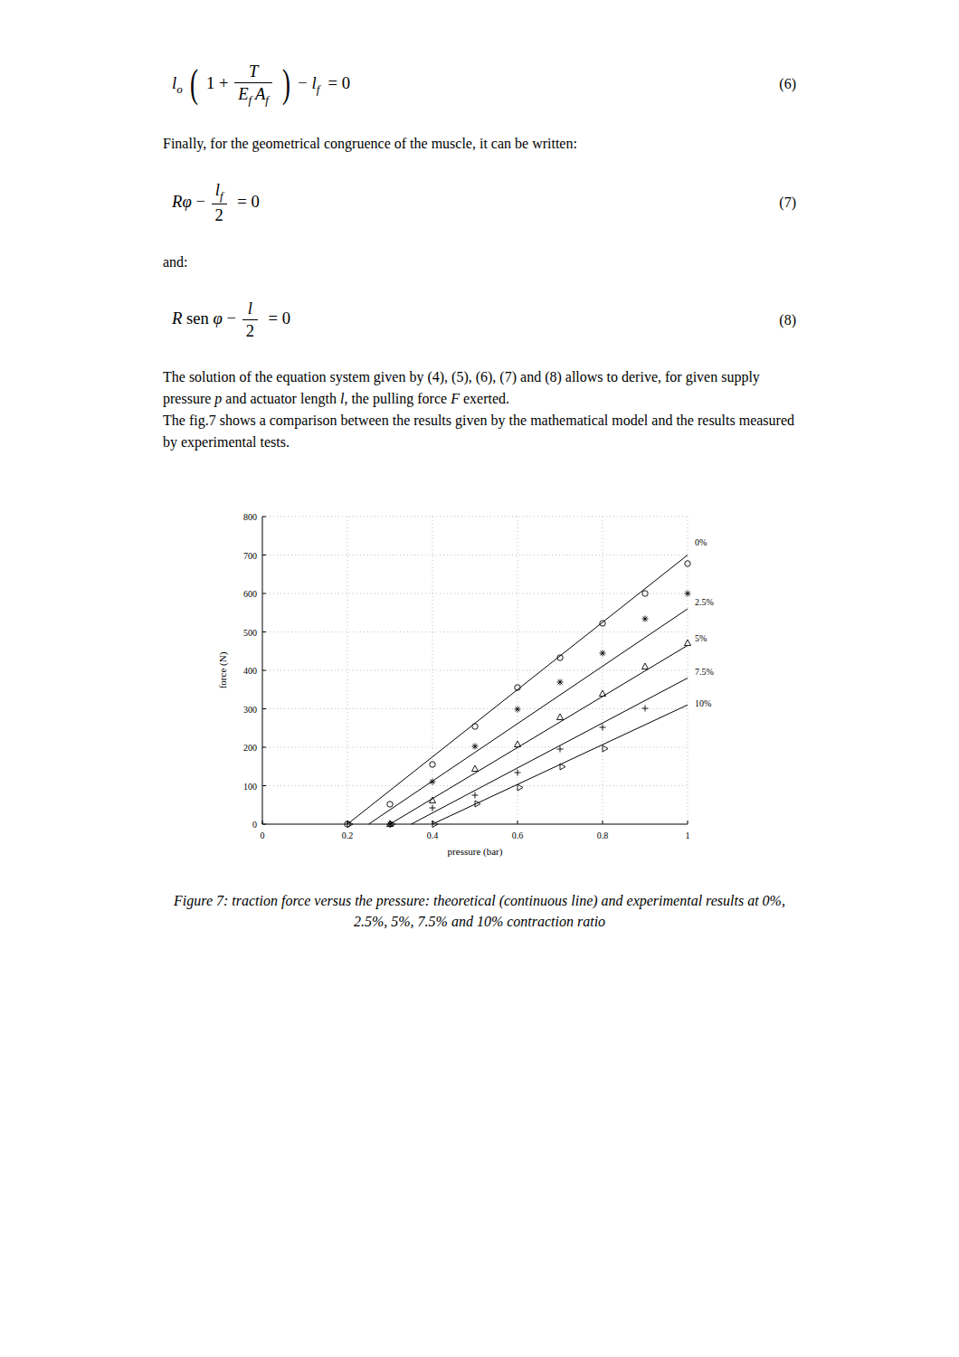lo ( 1 + T Ef Af ) − lf = 0
(6)
Finally, for the geometrical congruence of the muscle, it can be written:
Rφ − lf 2 = 0
(7)
and:
R sen φ − l 2 = 0
(8)
The solution of the equation system given by (4), (5), (6), (7) and (8) allows to derive, for given supply pressure p and actuator length l, the pulling force F exerted.
The fig.7 shows a comparison between the results given by the mathematical model and the results measured by experimental tests.
0 100 200 300 400 500 600 700 800 0 0.2 0.4 0.6 0.8 1 pressure (bar) force (N) 0% 2.5% 5% 7.5% 10%
Figure 7: traction force versus the pressure: theoretical (continuous line) and experimental results at 0%, 2.5%, 5%, 7.5% and 10% contraction ratio